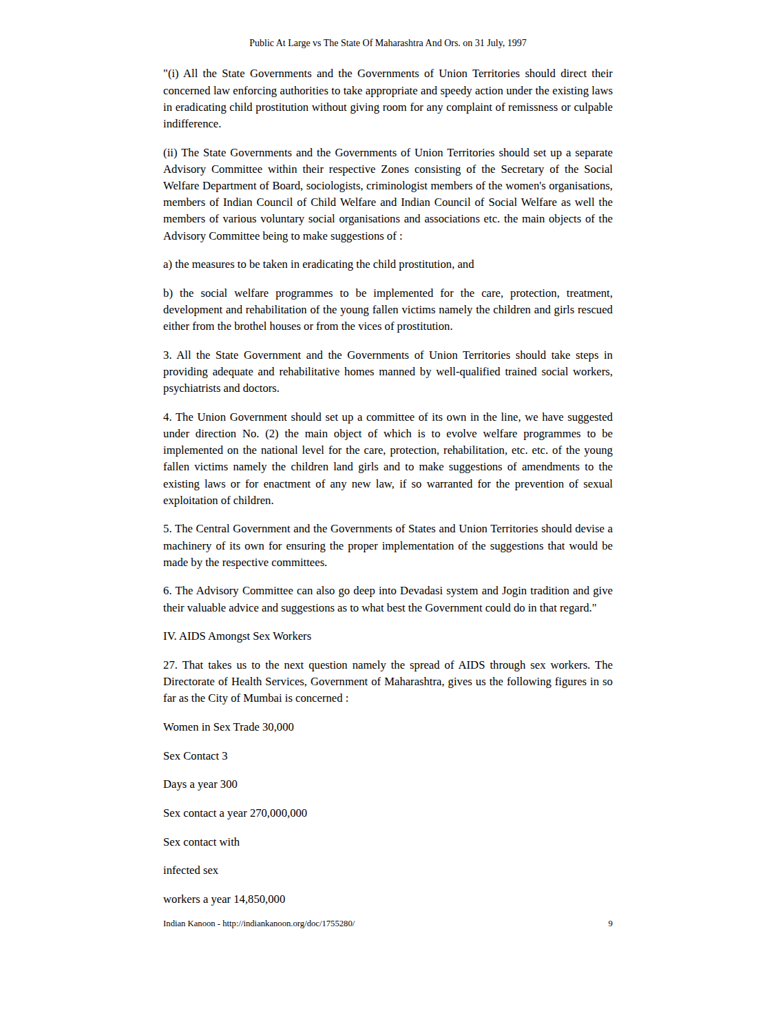Public At Large vs The State Of Maharashtra And Ors. on 31 July, 1997
"(i) All the State Governments and the Governments of Union Territories should direct their concerned law enforcing authorities to take appropriate and speedy action under the existing laws in eradicating child prostitution without giving room for any complaint of remissness or culpable indifference.
(ii) The State Governments and the Governments of Union Territories should set up a separate Advisory Committee within their respective Zones consisting of the Secretary of the Social Welfare Department of Board, sociologists, criminologist members of the women's organisations, members of Indian Council of Child Welfare and Indian Council of Social Welfare as well the members of various voluntary social organisations and associations etc. the main objects of the Advisory Committee being to make suggestions of :
a) the measures to be taken in eradicating the child prostitution, and
b) the social welfare programmes to be implemented for the care, protection, treatment, development and rehabilitation of the young fallen victims namely the children and girls rescued either from the brothel houses or from the vices of prostitution.
3. All the State Government and the Governments of Union Territories should take steps in providing adequate and rehabilitative homes manned by well-qualified trained social workers, psychiatrists and doctors.
4. The Union Government should set up a committee of its own in the line, we have suggested under direction No. (2) the main object of which is to evolve welfare programmes to be implemented on the national level for the care, protection, rehabilitation, etc. etc. of the young fallen victims namely the children land girls and to make suggestions of amendments to the existing laws or for enactment of any new law, if so warranted for the prevention of sexual exploitation of children.
5. The Central Government and the Governments of States and Union Territories should devise a machinery of its own for ensuring the proper implementation of the suggestions that would be made by the respective committees.
6. The Advisory Committee can also go deep into Devadasi system and Jogin tradition and give their valuable advice and suggestions as to what best the Government could do in that regard."
IV. AIDS Amongst Sex Workers
27. That takes us to the next question namely the spread of AIDS through sex workers. The Directorate of Health Services, Government of Maharashtra, gives us the following figures in so far as the City of Mumbai is concerned :
Women in Sex Trade 30,000
Sex Contact 3
Days a year 300
Sex contact a year 270,000,000
Sex contact with
infected sex
workers a year 14,850,000
Indian Kanoon - http://indiankanoon.org/doc/1755280/ 9